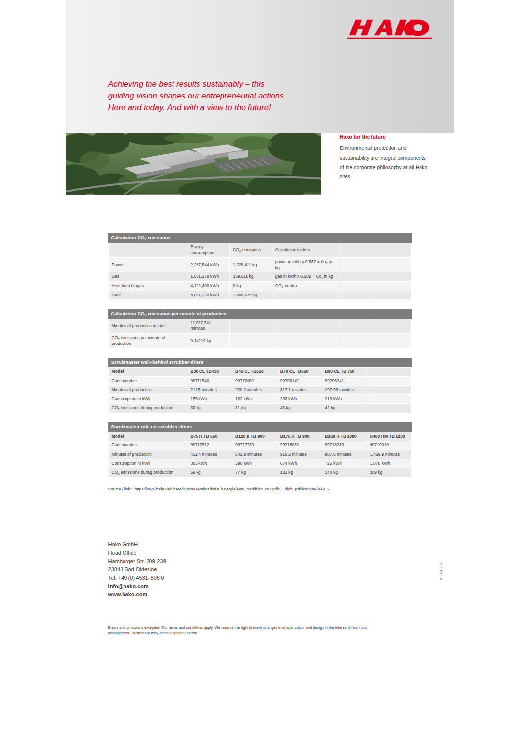Achieving the best results sustainably – this
guiding vision shapes our entrepreneurial actions.
Here and today. And with a view to the future!
Hako for the future
Environmental protection and sustainability are integral components of the corporate philosophy at all Hako sites.
Calculation CO 2 emissions
| | Energy consumption | CO 2 emissions | Calculation factors | | |
| Power | 2,287,544 kWh | 1,228,411 kg | power in kWh x 0.537 = Co 2 in kg | | |
| Gas | 1,681,279 kWh | 339,618 kg | gas in kWh x 0.202 = Co 2 in kg | | |
| Heat from biogas | 4,122,400 kWh | 0 kg | CO 2 -neutral | | |
| Total | 8,091,223 kWh | 1,568,029 kg | | | |
Calculation CO 2 emissions per minute of production
| Minutes of production in total | 11,027,741 minutes | | | | |
| CO 2 emissions per minute of production | 0.14219 kg | | | | |
Scrubmaster walk-behind scrubber-driers
| Model | B30 CL TB430 | B45 CL TB510 | B70 CL TB650 | B90 CL TB 750 | |
| Code number | 99771540 | 99770062 | 99706142 | 99706241 | |
| Minutes of production | 211.5 minutes | 220.2 minutes | 317.1 minutes | 297.96 minutes | |
| Consumption in kWh | 155 kWh | 162 kWh | 233 kWh | 219 kWh | |
| CO 2 emissions during production | 30 kg | 31 kg | 45 kg | 42 kg | |
Scrubmaster ride-on scrubber-driers
| Model | B75 R TB 550 | B120 R TB 900 | B175 R TB 900 | B260 R TB 1080 | B400 RM TB 1230 |
| Code number | 99717512 | 99717730 | 99718060 | 99718210 | 99719010 |
| Minutes of production | 412.4 minutes | 542.9 minutes | 918.2 minutes | 987.5 minutes | 1,469.9 minutes |
| Consumption in kWh | 303 kWh | 398 kWh | 674 kWh | 725 kWh | 1.078 kWh |
| CO 2 emissions during production | 59 kg | 77 kg | 131 kg | 140 kg | 209 kg |
Source / link: : https://www.bafa.de/SharedDocs/Downloads/DE/Energie/eew_merkblatt_co2.pdf?__blob=publicationFile&v=2
Hako GmbH
Head Office
Hamburger Str. 209-239
23843 Bad Oldesloe
Tel. +49 (0) 4531- 806 0
info@hako.com
www.hako.com
Errors and omissions excepted. Our terms and conditions apply. We reserve the right to make changes in shape, colour and design in the interest of technical development. Illustrations may contain optional extras.
81-10-2928